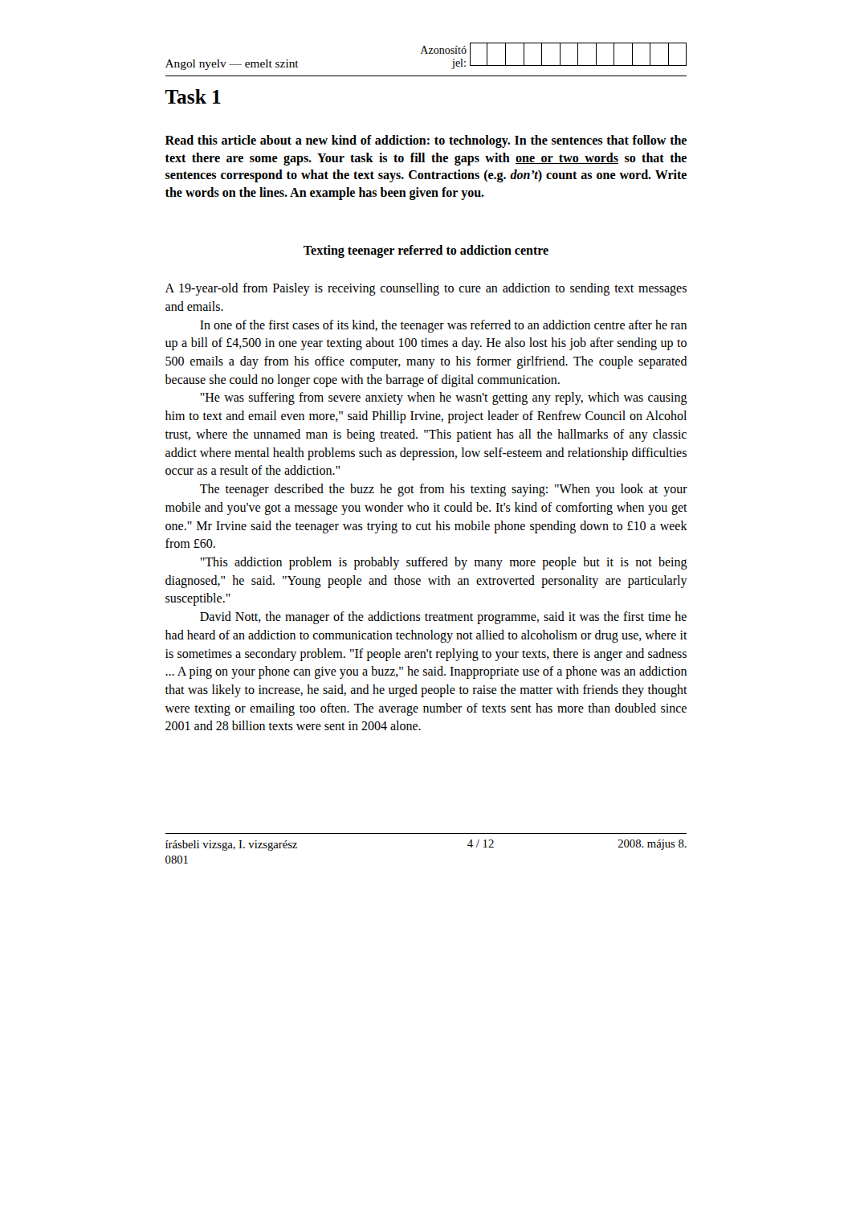Angol nyelv — emelt szint
Azonosító
jel:
Task 1
Read this article about a new kind of addiction: to technology. In the sentences that follow the text there are some gaps. Your task is to fill the gaps with one or two words so that the sentences correspond to what the text says. Contractions (e.g. don’t) count as one word. Write the words on the lines. An example has been given for you.
Texting teenager referred to addiction centre
A 19-year-old from Paisley is receiving counselling to cure an addiction to sending text messages and emails.
In one of the first cases of its kind, the teenager was referred to an addiction centre after he ran up a bill of £4,500 in one year texting about 100 times a day. He also lost his job after sending up to 500 emails a day from his office computer, many to his former girlfriend. The couple separated because she could no longer cope with the barrage of digital communication.
"He was suffering from severe anxiety when he wasn't getting any reply, which was causing him to text and email even more," said Phillip Irvine, project leader of Renfrew Council on Alcohol trust, where the unnamed man is being treated. "This patient has all the hallmarks of any classic addict where mental health problems such as depression, low self-esteem and relationship difficulties occur as a result of the addiction."
The teenager described the buzz he got from his texting saying: "When you look at your mobile and you've got a message you wonder who it could be. It's kind of comforting when you get one." Mr Irvine said the teenager was trying to cut his mobile phone spending down to £10 a week from £60.
"This addiction problem is probably suffered by many more people but it is not being diagnosed," he said. "Young people and those with an extroverted personality are particularly susceptible."
David Nott, the manager of the addictions treatment programme, said it was the first time he had heard of an addiction to communication technology not allied to alcoholism or drug use, where it is sometimes a secondary problem. "If people aren't replying to your texts, there is anger and sadness ... A ping on your phone can give you a buzz," he said. Inappropriate use of a phone was an addiction that was likely to increase, he said, and he urged people to raise the matter with friends they thought were texting or emailing too often. The average number of texts sent has more than doubled since 2001 and 28 billion texts were sent in 2004 alone.
írásbeli vizsga, I. vizsgarész
0801
4 / 12
2008. május 8.